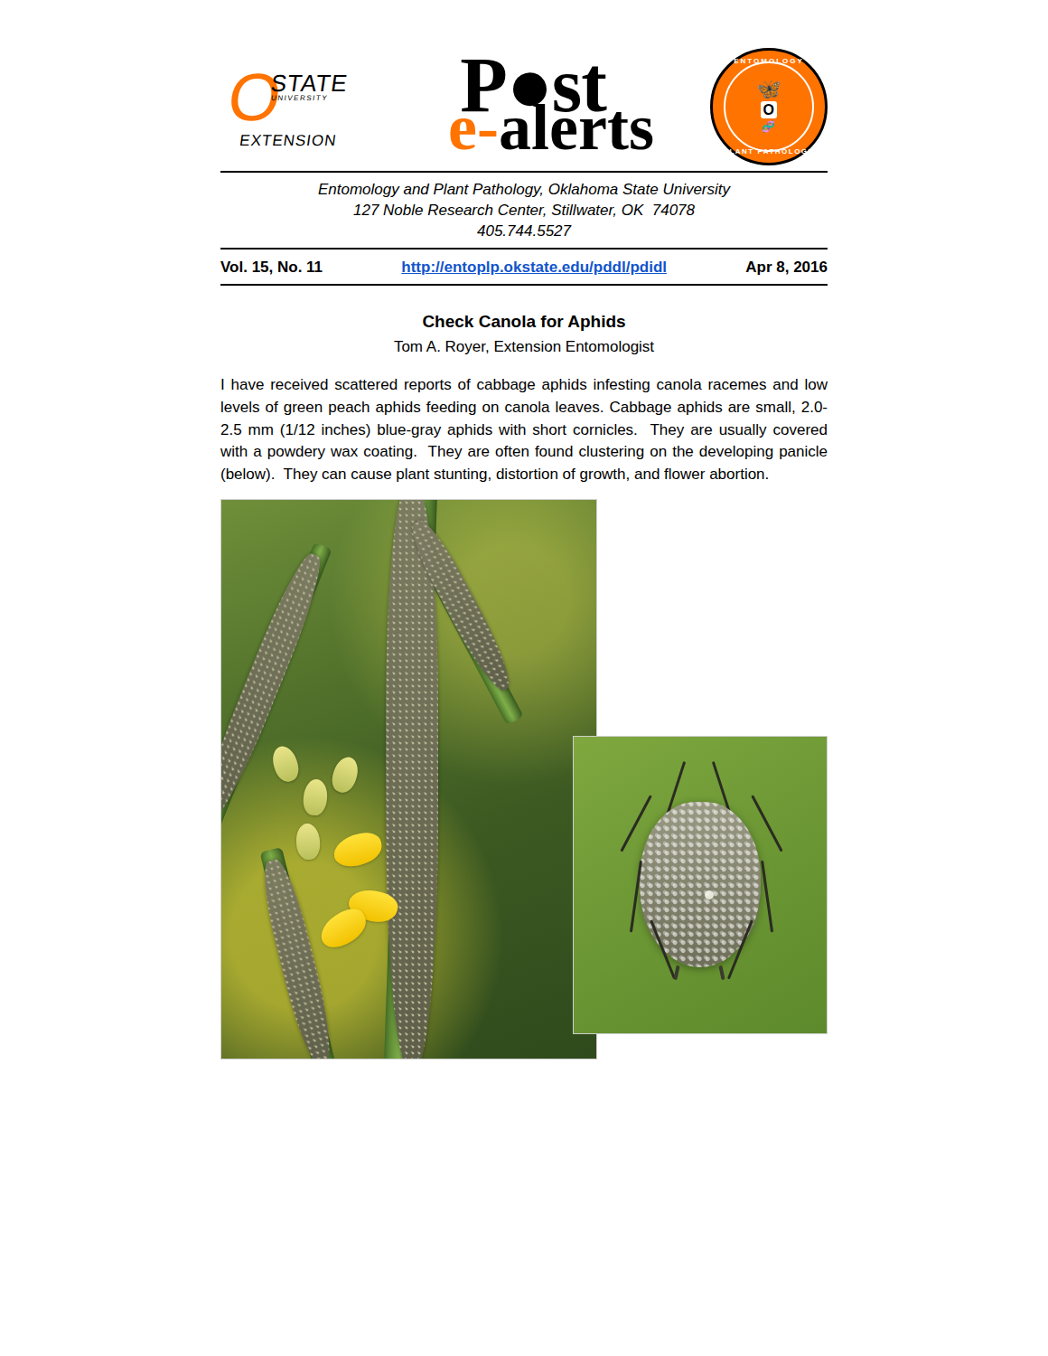OSTATE UNIVERSITY
EXTENSION
P●st
e-alerts
Entomology
🦋
O
🧬
Plant Pathology
Entomology and Plant Pathology, Oklahoma State University
127 Noble Research Center, Stillwater, OK 74078
405.744.5527
Vol. 15, No. 11 http://entoplp.okstate.edu/pddl/pdidl Apr 8, 2016
Check Canola for Aphids
Tom A. Royer, Extension Entomologist
I have received scattered reports of cabbage aphids infesting canola racemes and low levels of green peach aphids feeding on canola leaves. Cabbage aphids are small, 2.0-2.5 mm (1/12 inches) blue-gray aphids with short cornicles. They are usually covered with a powdery wax coating. They are often found clustering on the developing panicle (below). They can cause plant stunting, distortion of growth, and flower abortion.